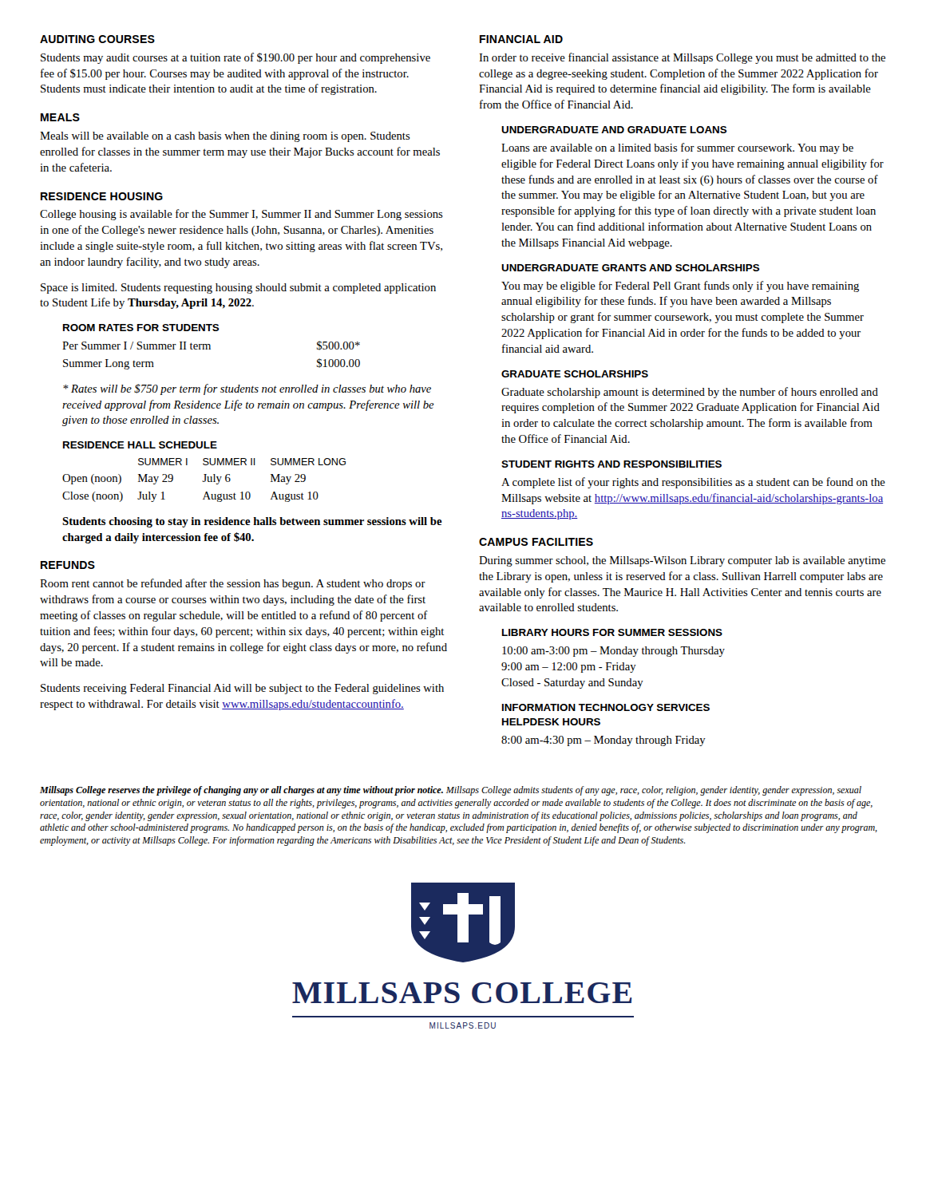AUDITING COURSES
Students may audit courses at a tuition rate of $190.00 per hour and comprehensive fee of $15.00 per hour. Courses may be audited with approval of the instructor. Students must indicate their intention to audit at the time of registration.
MEALS
Meals will be available on a cash basis when the dining room is open. Students enrolled for classes in the summer term may use their Major Bucks account for meals in the cafeteria.
RESIDENCE HOUSING
College housing is available for the Summer I, Summer II and Summer Long sessions in one of the College's newer residence halls (John, Susanna, or Charles). Amenities include a single suite-style room, a full kitchen, two sitting areas with flat screen TVs, an indoor laundry facility, and two study areas.
Space is limited. Students requesting housing should submit a completed application to Student Life by Thursday, April 14, 2022.
ROOM RATES FOR STUDENTS
| Per Summer I / Summer II term | $500.00* |
| Summer Long term | $1000.00 |
* Rates will be $750 per term for students not enrolled in classes but who have received approval from Residence Life to remain on campus. Preference will be given to those enrolled in classes.
RESIDENCE HALL SCHEDULE
| | SUMMER I | SUMMER II | SUMMER LONG |
| --- | --- | --- | --- |
| Open (noon) | May 29 | July 6 | May 29 |
| Close (noon) | July 1 | August 10 | August 10 |
Students choosing to stay in residence halls between summer sessions will be charged a daily intercession fee of $40.
REFUNDS
Room rent cannot be refunded after the session has begun. A student who drops or withdraws from a course or courses within two days, including the date of the first meeting of classes on regular schedule, will be entitled to a refund of 80 percent of tuition and fees; within four days, 60 percent; within six days, 40 percent; within eight days, 20 percent. If a student remains in college for eight class days or more, no refund will be made.
Students receiving Federal Financial Aid will be subject to the Federal guidelines with respect to withdrawal. For details visit www.millsaps.edu/studentaccountinfo.
FINANCIAL AID
In order to receive financial assistance at Millsaps College you must be admitted to the college as a degree-seeking student. Completion of the Summer 2022 Application for Financial Aid is required to determine financial aid eligibility. The form is available from the Office of Financial Aid.
UNDERGRADUATE AND GRADUATE LOANS
Loans are available on a limited basis for summer coursework. You may be eligible for Federal Direct Loans only if you have remaining annual eligibility for these funds and are enrolled in at least six (6) hours of classes over the course of the summer. You may be eligible for an Alternative Student Loan, but you are responsible for applying for this type of loan directly with a private student loan lender. You can find additional information about Alternative Student Loans on the Millsaps Financial Aid webpage.
UNDERGRADUATE GRANTS AND SCHOLARSHIPS
You may be eligible for Federal Pell Grant funds only if you have remaining annual eligibility for these funds. If you have been awarded a Millsaps scholarship or grant for summer coursework, you must complete the Summer 2022 Application for Financial Aid in order for the funds to be added to your financial aid award.
GRADUATE SCHOLARSHIPS
Graduate scholarship amount is determined by the number of hours enrolled and requires completion of the Summer 2022 Graduate Application for Financial Aid in order to calculate the correct scholarship amount. The form is available from the Office of Financial Aid.
STUDENT RIGHTS AND RESPONSIBILITIES
A complete list of your rights and responsibilities as a student can be found on the Millsaps website at http://www.millsaps.edu/financial-aid/scholarships-grants-loans-students.php.
CAMPUS FACILITIES
During summer school, the Millsaps-Wilson Library computer lab is available anytime the Library is open, unless it is reserved for a class. Sullivan Harrell computer labs are available only for classes. The Maurice H. Hall Activities Center and tennis courts are available to enrolled students.
LIBRARY HOURS FOR SUMMER SESSIONS
10:00 am-3:00 pm – Monday through Thursday
9:00 am – 12:00 pm - Friday
Closed - Saturday and Sunday
INFORMATION TECHNOLOGY SERVICES
HELPDESK HOURS
8:00 am-4:30 pm – Monday through Friday
Millsaps College reserves the privilege of changing any or all charges at any time without prior notice. Millsaps College admits students of any age, race, color, religion, gender identity, gender expression, sexual orientation, national or ethnic origin, or veteran status to all the rights, privileges, programs, and activities generally accorded or made available to students of the College. It does not discriminate on the basis of age, race, color, gender identity, gender expression, sexual orientation, national or ethnic origin, or veteran status in administration of its educational policies, admissions policies, scholarships and loan programs, and athletic and other school-administered programs. No handicapped person is, on the basis of the handicap, excluded from participation in, denied benefits of, or otherwise subjected to discrimination under any program, employment, or activity at Millsaps College. For information regarding the Americans with Disabilities Act, see the Vice President of Student Life and Dean of Students.
MILLSAPS COLLEGE
MILLSAPS.EDU